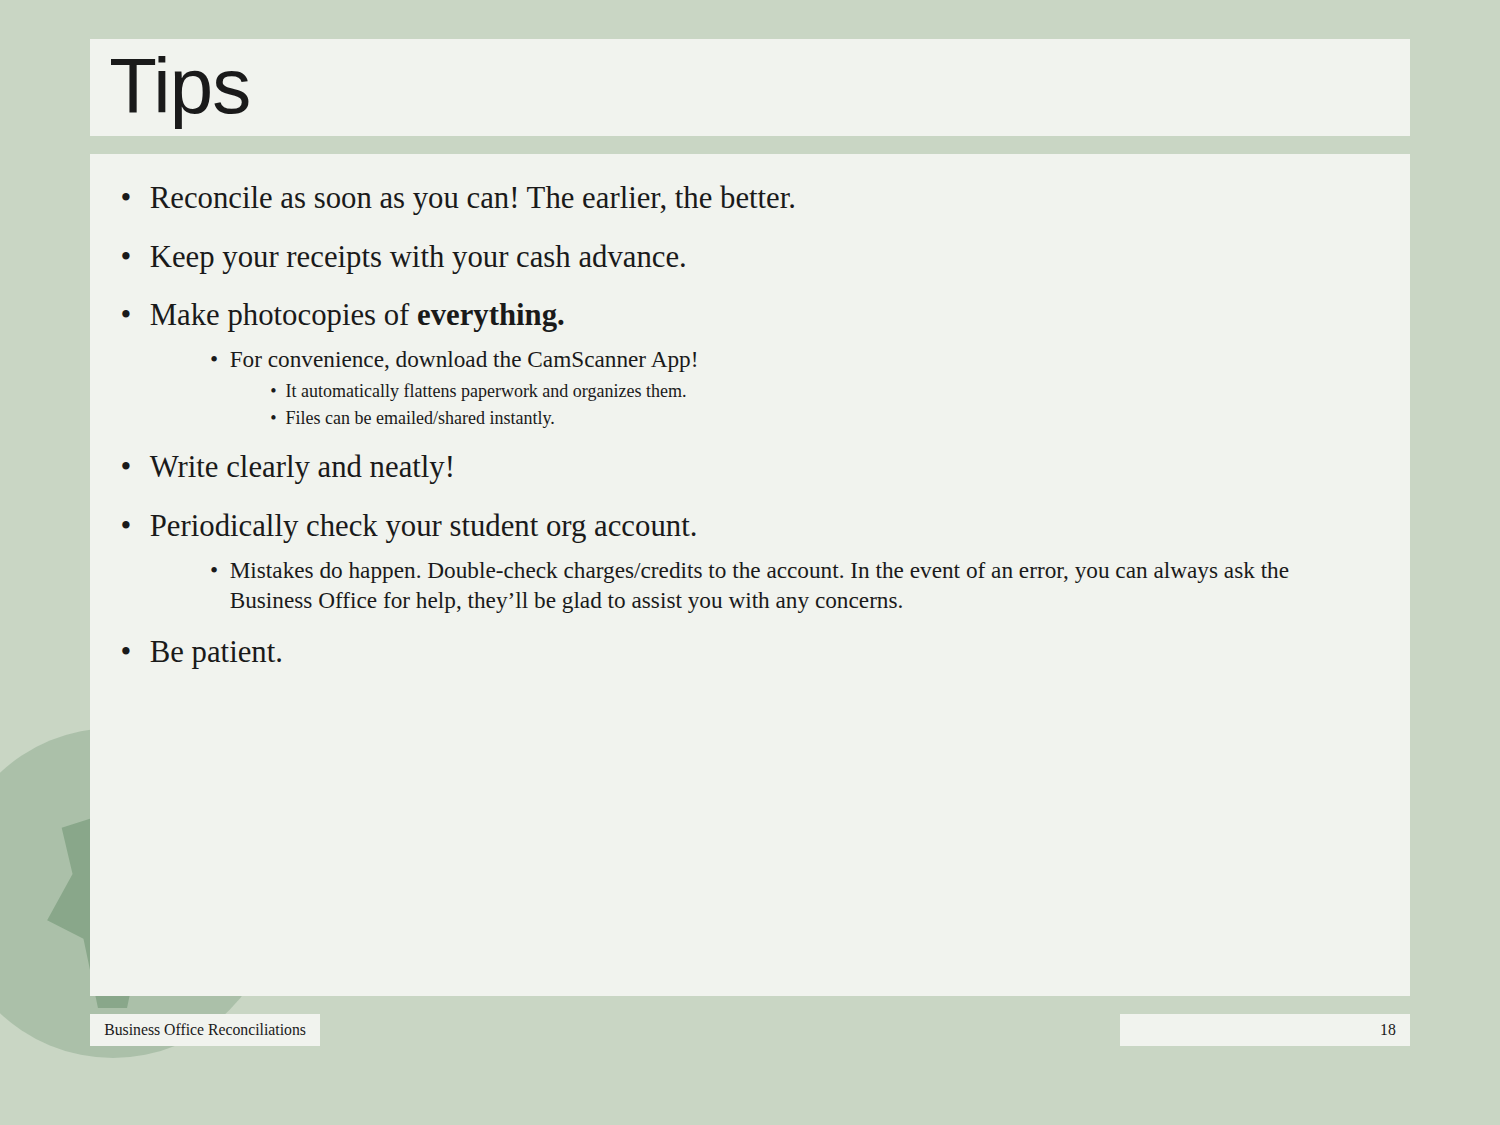Tips
Reconcile as soon as you can! The earlier, the better.
Keep your receipts with your cash advance.
Make photocopies of everything.
For convenience, download the CamScanner App!
It automatically flattens paperwork and organizes them.
Files can be emailed/shared instantly.
Write clearly and neatly!
Periodically check your student org account.
Mistakes do happen. Double-check charges/credits to the account. In the event of an error, you can always ask the Business Office for help, they’ll be glad to assist you with any concerns.
Be patient.
Business Office Reconciliations
18